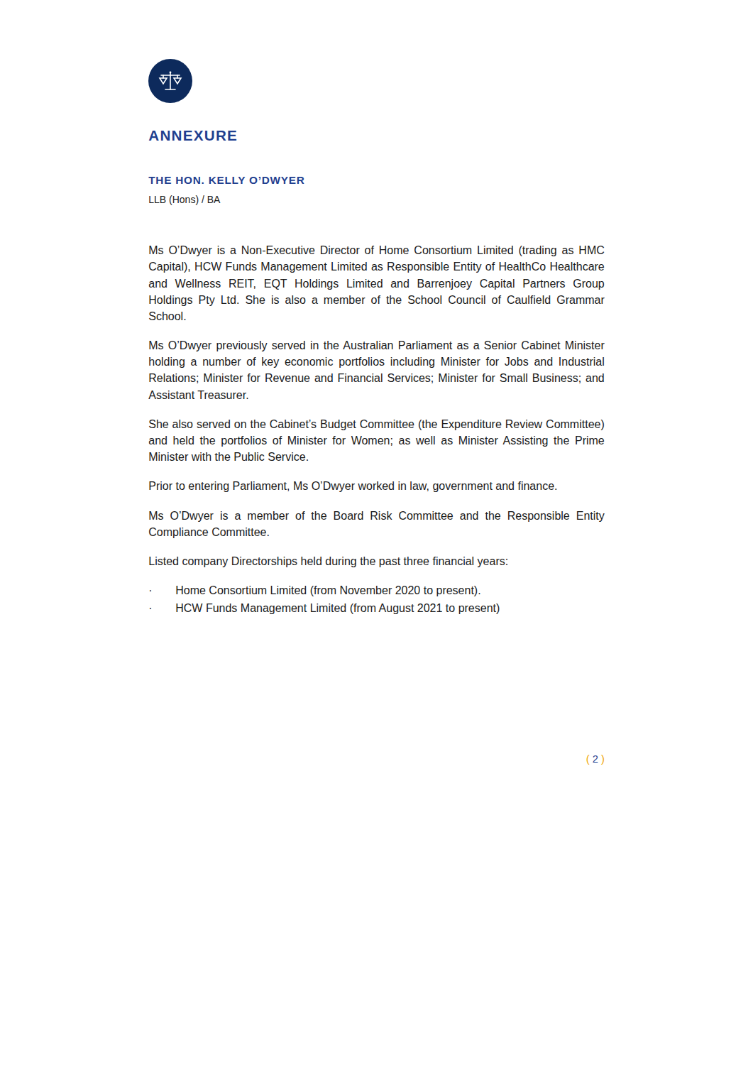ANNEXURE
THE HON. KELLY O’DWYER
LLB (Hons) / BA
Ms O’Dwyer is a Non-Executive Director of Home Consortium Limited (trading as HMC Capital), HCW Funds Management Limited as Responsible Entity of HealthCo Healthcare and Wellness REIT, EQT Holdings Limited and Barrenjoey Capital Partners Group Holdings Pty Ltd. She is also a member of the School Council of Caulfield Grammar School.
Ms O’Dwyer previously served in the Australian Parliament as a Senior Cabinet Minister holding a number of key economic portfolios including Minister for Jobs and Industrial Relations; Minister for Revenue and Financial Services; Minister for Small Business; and Assistant Treasurer.
She also served on the Cabinet’s Budget Committee (the Expenditure Review Committee) and held the portfolios of Minister for Women; as well as Minister Assisting the Prime Minister with the Public Service.
Prior to entering Parliament, Ms O’Dwyer worked in law, government and finance.
Ms O’Dwyer is a member of the Board Risk Committee and the Responsible Entity Compliance Committee.
Listed company Directorships held during the past three financial years:
·Home Consortium Limited (from November 2020 to present).
·HCW Funds Management Limited (from August 2021 to present)
( 2 )